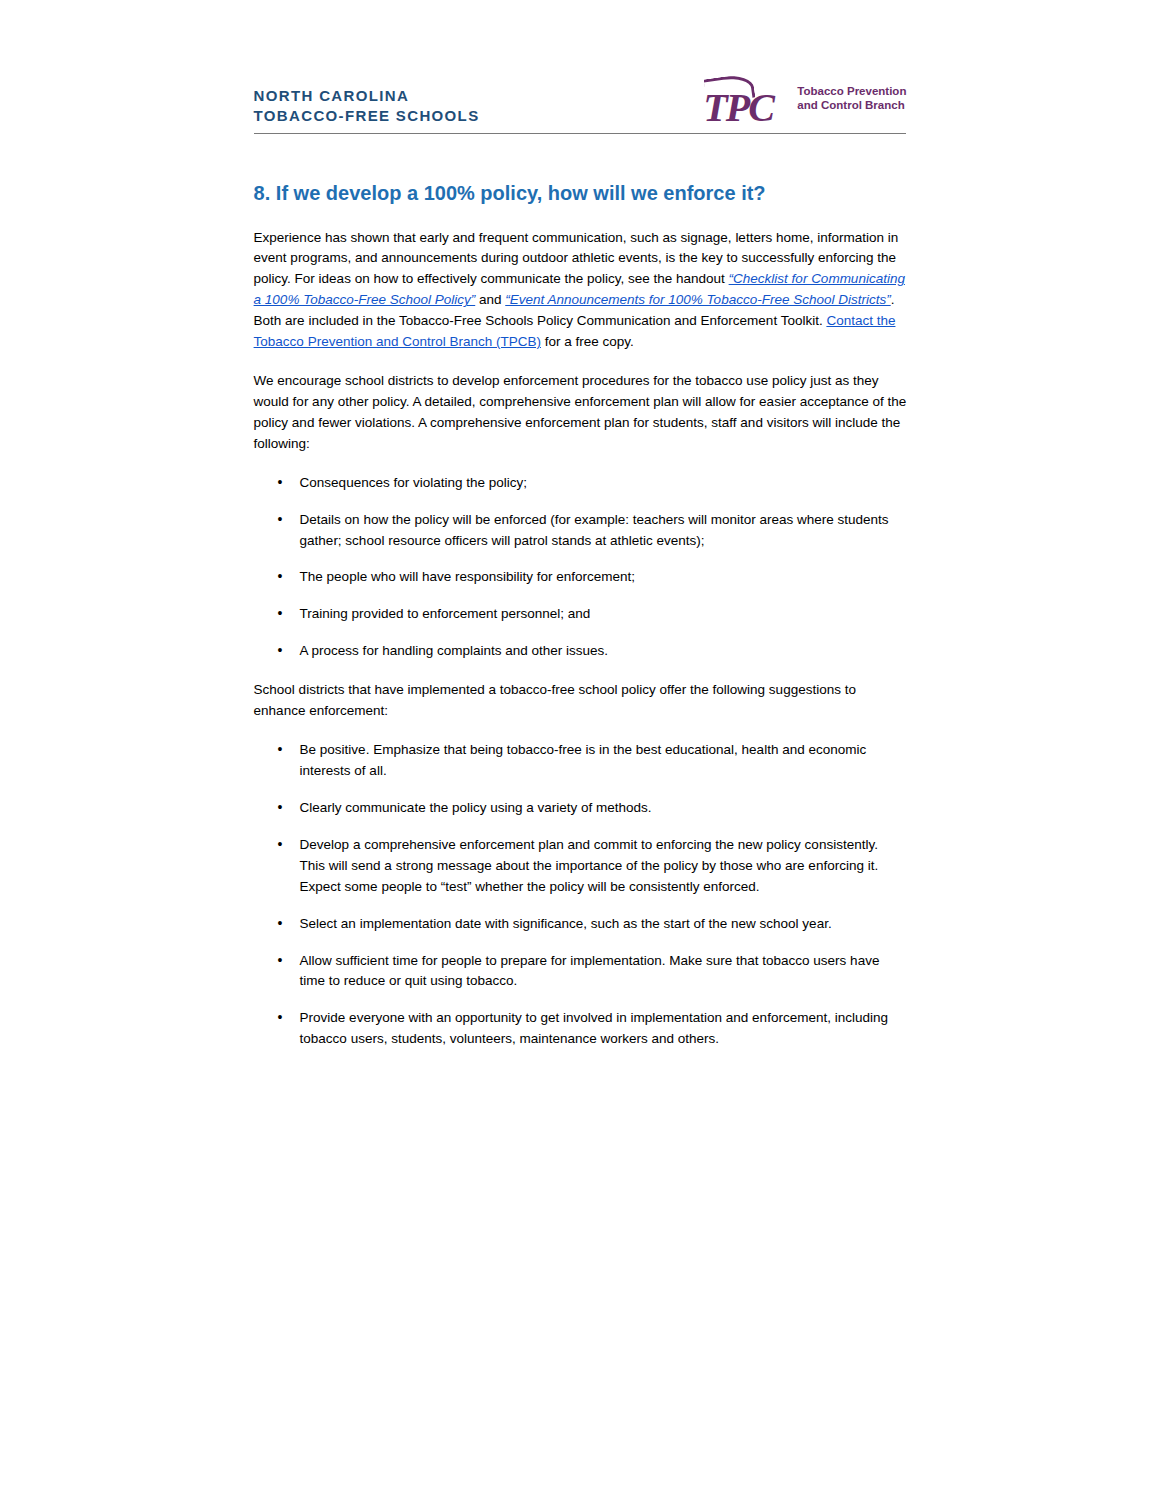NORTH CAROLINA TOBACCO-FREE SCHOOLS
TPC
Tobacco Prevention
and Control Branch
8. If we develop a 100% policy, how will we enforce it?
Experience has shown that early and frequent communication, such as signage, letters home, information in event programs, and announcements during outdoor athletic events, is the key to successfully enforcing the policy. For ideas on how to effectively communicate the policy, see the handout “Checklist for Communicating a 100% Tobacco-Free School Policy” and “Event Announcements for 100% Tobacco-Free School Districts”. Both are included in the Tobacco-Free Schools Policy Communication and Enforcement Toolkit. Contact the Tobacco Prevention and Control Branch (TPCB) for a free copy.
We encourage school districts to develop enforcement procedures for the tobacco use policy just as they would for any other policy. A detailed, comprehensive enforcement plan will allow for easier acceptance of the policy and fewer violations. A comprehensive enforcement plan for students, staff and visitors will include the following:
Consequences for violating the policy;
Details on how the policy will be enforced (for example: teachers will monitor areas where students gather; school resource officers will patrol stands at athletic events);
The people who will have responsibility for enforcement;
Training provided to enforcement personnel; and
A process for handling complaints and other issues.
School districts that have implemented a tobacco-free school policy offer the following suggestions to enhance enforcement:
Be positive. Emphasize that being tobacco-free is in the best educational, health and economic interests of all.
Clearly communicate the policy using a variety of methods.
Develop a comprehensive enforcement plan and commit to enforcing the new policy consistently. This will send a strong message about the importance of the policy by those who are enforcing it. Expect some people to “test” whether the policy will be consistently enforced.
Select an implementation date with significance, such as the start of the new school year.
Allow sufficient time for people to prepare for implementation. Make sure that tobacco users have time to reduce or quit using tobacco.
Provide everyone with an opportunity to get involved in implementation and enforcement, including tobacco users, students, volunteers, maintenance workers and others.